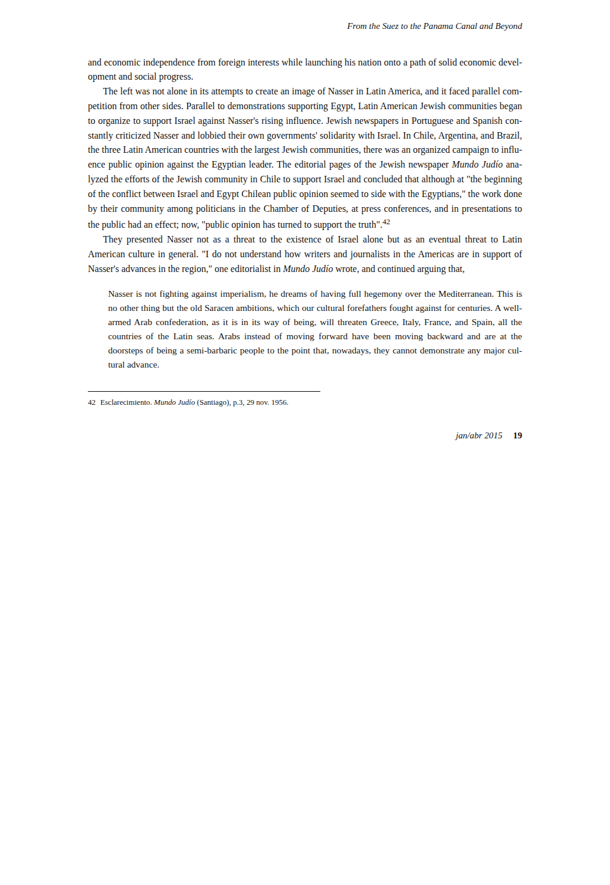From the Suez to the Panama Canal and Beyond
and economic independence from foreign interests while launching his nation onto a path of solid economic development and social progress.
The left was not alone in its attempts to create an image of Nasser in Latin America, and it faced parallel competition from other sides. Parallel to demonstrations supporting Egypt, Latin American Jewish communities began to organize to support Israel against Nasser's rising influence. Jewish newspapers in Portuguese and Spanish constantly criticized Nasser and lobbied their own governments' solidarity with Israel. In Chile, Argentina, and Brazil, the three Latin American countries with the largest Jewish communities, there was an organized campaign to influence public opinion against the Egyptian leader. The editorial pages of the Jewish newspaper Mundo Judío analyzed the efforts of the Jewish community in Chile to support Israel and concluded that although at "the beginning of the conflict between Israel and Egypt Chilean public opinion seemed to side with the Egyptians," the work done by their community among politicians in the Chamber of Deputies, at press conferences, and in presentations to the public had an effect; now, "public opinion has turned to support the truth".42
They presented Nasser not as a threat to the existence of Israel alone but as an eventual threat to Latin American culture in general. "I do not understand how writers and journalists in the Americas are in support of Nasser's advances in the region," one editorialist in Mundo Judío wrote, and continued arguing that,
Nasser is not fighting against imperialism, he dreams of having full hegemony over the Mediterranean. This is no other thing but the old Saracen ambitions, which our cultural forefathers fought against for centuries. A well-armed Arab confederation, as it is in its way of being, will threaten Greece, Italy, France, and Spain, all the countries of the Latin seas. Arabs instead of moving forward have been moving backward and are at the doorsteps of being a semi-barbaric people to the point that, nowadays, they cannot demonstrate any major cultural advance.
42 Esclarecimiento. Mundo Judío (Santiago), p.3, 29 nov. 1956.
jan/abr 201519